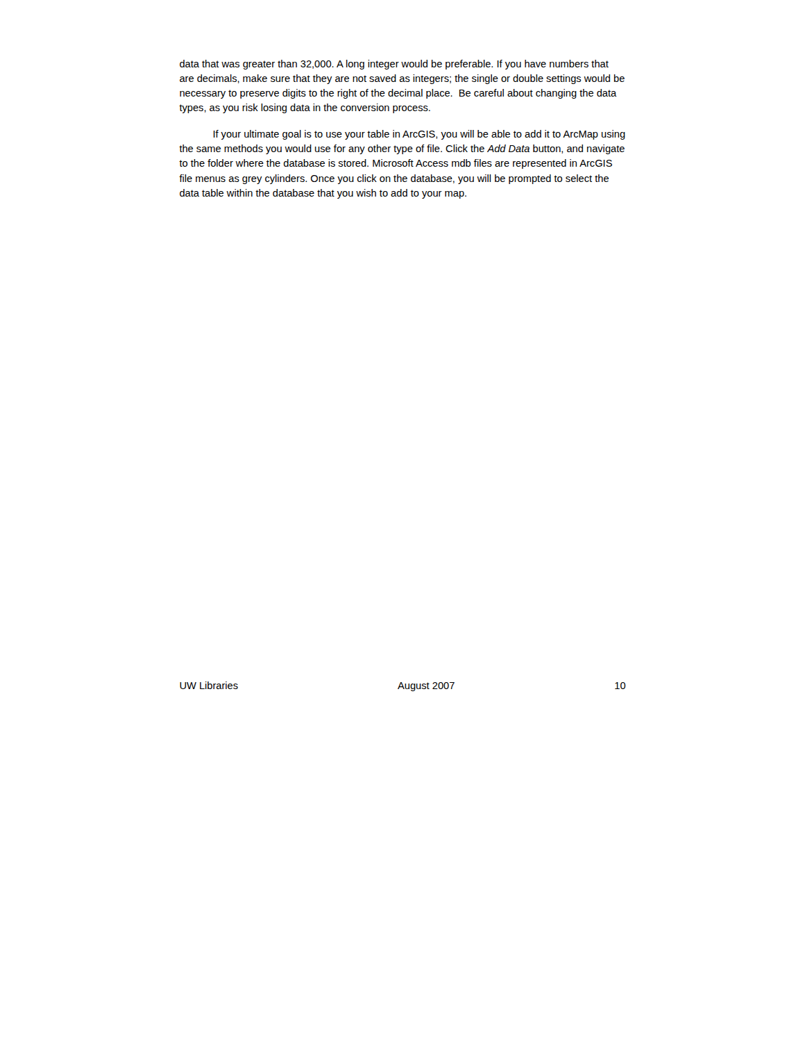data that was greater than 32,000. A long integer would be preferable. If you have numbers that are decimals, make sure that they are not saved as integers; the single or double settings would be necessary to preserve digits to the right of the decimal place. Be careful about changing the data types, as you risk losing data in the conversion process.
If your ultimate goal is to use your table in ArcGIS, you will be able to add it to ArcMap using the same methods you would use for any other type of file. Click the Add Data button, and navigate to the folder where the database is stored. Microsoft Access mdb files are represented in ArcGIS file menus as grey cylinders. Once you click on the database, you will be prompted to select the data table within the database that you wish to add to your map.
UW Libraries
August 2007
10